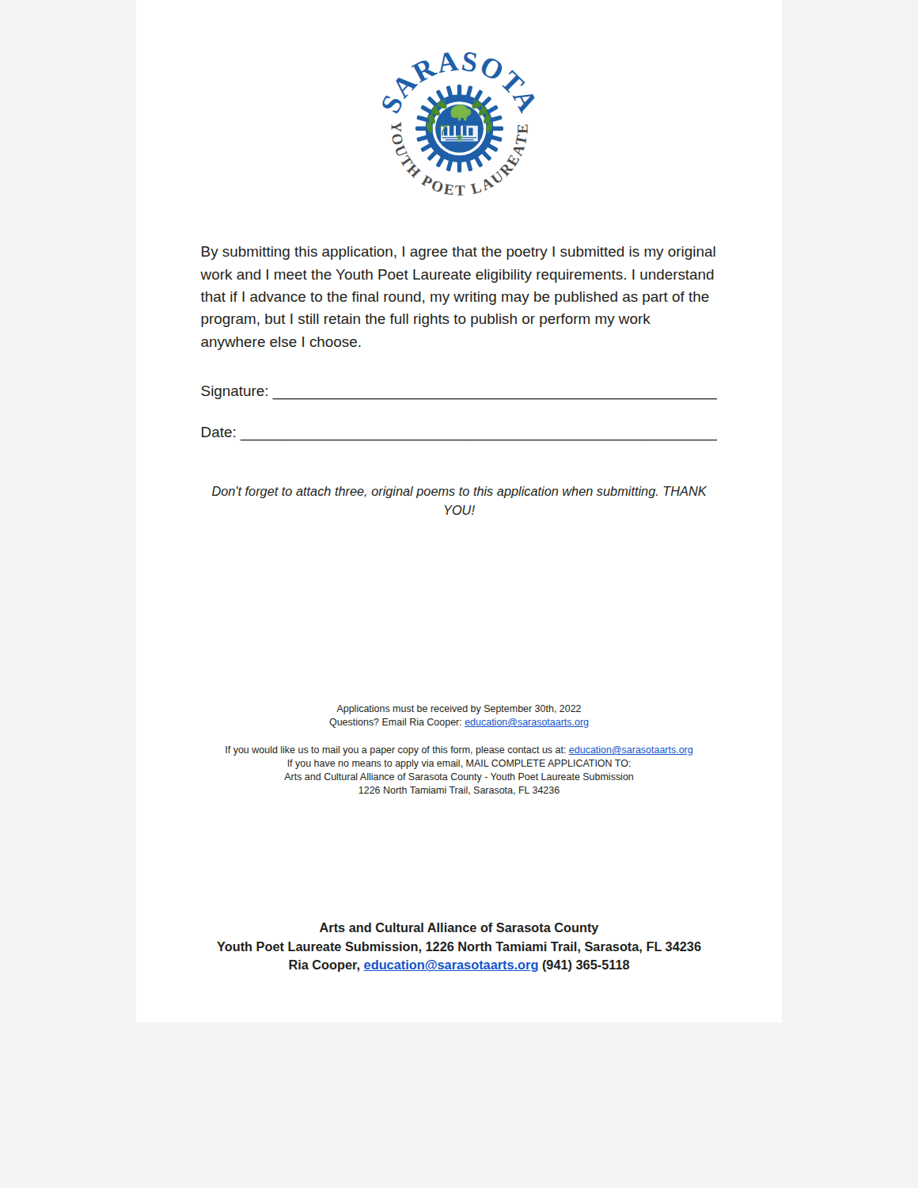SARASOTA YOUTH POET LAUREATE
By submitting this application, I agree that the poetry I submitted is my original work and I meet the Youth Poet Laureate eligibility requirements. I understand that if I advance to the final round, my writing may be published as part of the program, but I still retain the full rights to publish or perform my work anywhere else I choose.
Signature: _______________________________________________________________
Date: ____________________________________________________________________
Don't forget to attach three, original poems to this application when submitting. THANK YOU!
Applications must be received by September 30th, 2022
Questions? Email Ria Cooper: education@sarasotaarts.org
If you would like us to mail you a paper copy of this form, please contact us at: education@sarasotaarts.org
If you have no means to apply via email, MAIL COMPLETE APPLICATION TO:
Arts and Cultural Alliance of Sarasota County - Youth Poet Laureate Submission
1226 North Tamiami Trail, Sarasota, FL 34236
Arts and Cultural Alliance of Sarasota County
Youth Poet Laureate Submission, 1226 North Tamiami Trail, Sarasota, FL 34236
Ria Cooper, education@sarasotaarts.org (941) 365-5118